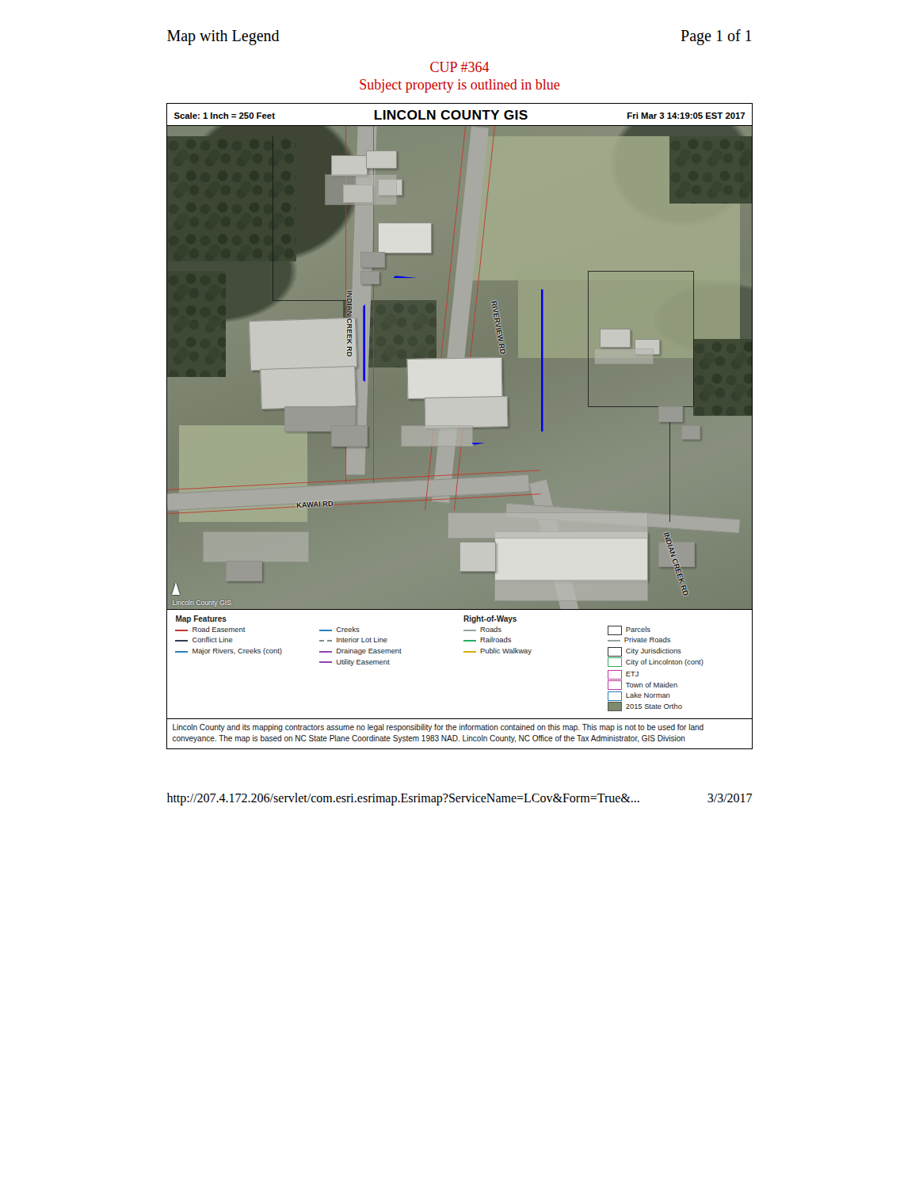Map with Legend
Page 1 of 1
CUP #364
Subject property is outlined in blue
Scale: 1 Inch = 250 Feet
LINCOLN COUNTY GIS
Fri Mar 3 14:19:05 EST 2017
INDIAN CREEK RD
RIVERVIEW RD
KAWAI RD
INDIAN CREEK RD
Lincoln County GIS
Map Features
Road Easement
Conflict Line
Major Rivers, Creeks (cont)
Creeks
Interior Lot Line
Drainage Easement
Utility Easement
Right-of-Ways
Roads
Railroads
Public Walkway
Parcels
Private Roads
City Jurisdictions
City of Lincolnton (cont)
ETJ
Town of Maiden
Lake Norman
2015 State Ortho
Lincoln County and its mapping contractors assume no legal responsibility for the information contained on this map. This map is not to be used for land conveyance. The map is based on NC State Plane Coordinate System 1983 NAD. Lincoln County, NC Office of the Tax Administrator, GIS Division
http://207.4.172.206/servlet/com.esri.esrimap.Esrimap?ServiceName=LCov&Form=True&...
3/3/2017